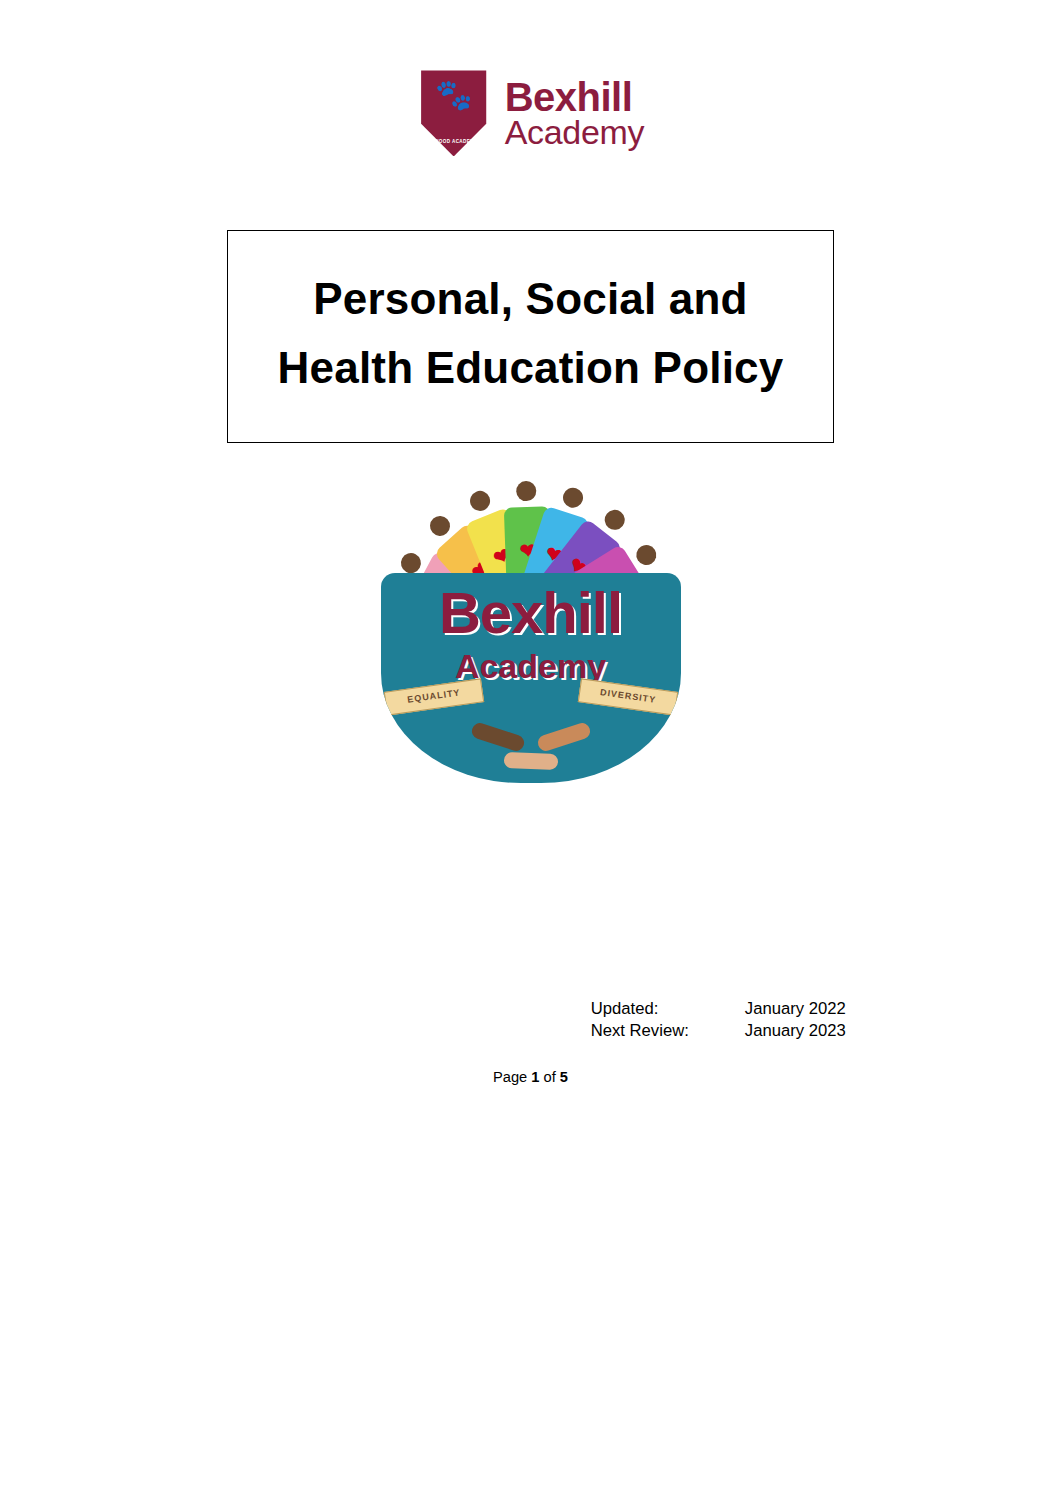🐾
Attwood Academies
Bexhill
Academy
Personal, Social and Health Education Policy
❤
❤
❤
❤
❤
❤
❤
Bexhill
Academy
EQUALITY
DIVERSITY
| Updated: | January 2022 |
| Next Review: | January 2023 |
Page 1 of 5